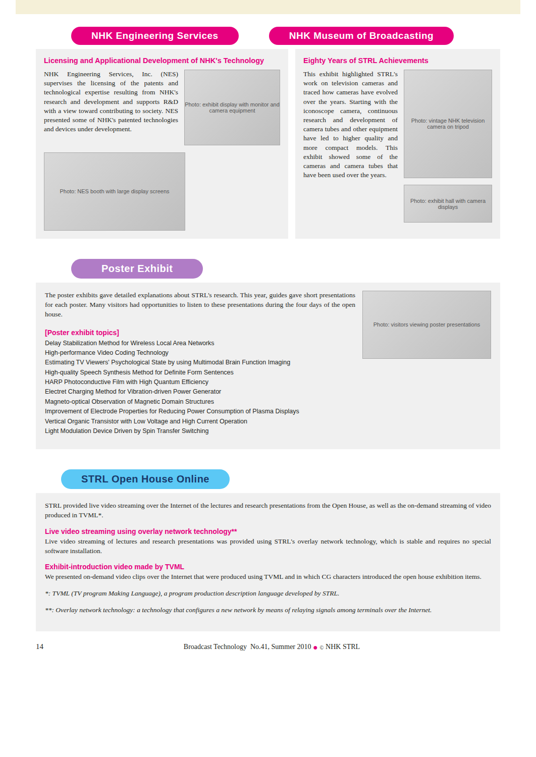NHK Engineering Services
NHK Museum of Broadcasting
Licensing and Applicational Development of NHK's Technology
Photo: exhibit display with monitor and camera equipment
NHK Engineering Services, Inc. (NES) supervises the licensing of the patents and technological expertise resulting from NHK's research and development and supports R&D with a view toward contributing to society. NES presented some of NHK's patented technologies and devices under development.
Photo: NES booth with large display screens
Eighty Years of STRL Achievements
Photo: vintage NHK television camera on tripod
This exhibit highlighted STRL's work on television cameras and traced how cameras have evolved over the years. Starting with the iconoscope camera, continuous research and development of camera tubes and other equipment have led to higher quality and more compact models. This exhibit showed some of the cameras and camera tubes that have been used over the years.
Photo: exhibit hall with camera displays
Poster Exhibit
Photo: visitors viewing poster presentations
The poster exhibits gave detailed explanations about STRL's research. This year, guides gave short presentations for each poster. Many visitors had opportunities to listen to these presentations during the four days of the open house.
[Poster exhibit topics]
Delay Stabilization Method for Wireless Local Area Networks
High-performance Video Coding Technology
Estimating TV Viewers' Psychological State by using Multimodal Brain Function Imaging
High-quality Speech Synthesis Method for Definite Form Sentences
HARP Photoconductive Film with High Quantum Efficiency
Electret Charging Method for Vibration-driven Power Generator
Magneto-optical Observation of Magnetic Domain Structures
Improvement of Electrode Properties for Reducing Power Consumption of Plasma Displays
Vertical Organic Transistor with Low Voltage and High Current Operation
Light Modulation Device Driven by Spin Transfer Switching
STRL Open House Online
STRL provided live video streaming over the Internet of the lectures and research presentations from the Open House, as well as the on-demand streaming of video produced in TVML*.
Live video streaming using overlay network technology**
Live video streaming of lectures and research presentations was provided using STRL's overlay network technology, which is stable and requires no special software installation.
Exhibit-introduction video made by TVML
We presented on-demand video clips over the Internet that were produced using TVML and in which CG characters introduced the open house exhibition items.
*: TVML (TV program Making Language), a program production description language developed by STRL.
**: Overlay network technology: a technology that configures a new network by means of relaying signals among terminals over the Internet.
14 Broadcast Technology No.41, Summer 2010 ● © NHK STRL